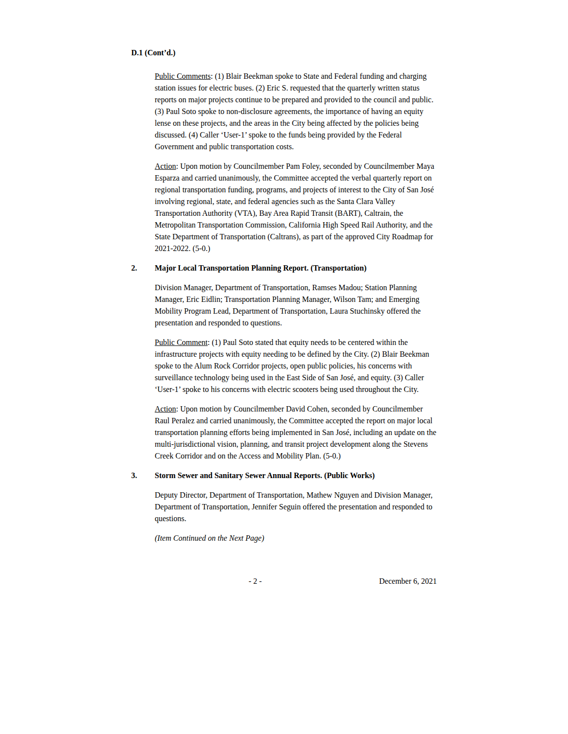D.1 (Cont’d.)
Public Comments: (1) Blair Beekman spoke to State and Federal funding and charging station issues for electric buses. (2) Eric S. requested that the quarterly written status reports on major projects continue to be prepared and provided to the council and public. (3) Paul Soto spoke to non-disclosure agreements, the importance of having an equity lense on these projects, and the areas in the City being affected by the policies being discussed. (4) Caller ‘User-1’ spoke to the funds being provided by the Federal Government and public transportation costs.
Action: Upon motion by Councilmember Pam Foley, seconded by Councilmember Maya Esparza and carried unanimously, the Committee accepted the verbal quarterly report on regional transportation funding, programs, and projects of interest to the City of San José involving regional, state, and federal agencies such as the Santa Clara Valley Transportation Authority (VTA), Bay Area Rapid Transit (BART), Caltrain, the Metropolitan Transportation Commission, California High Speed Rail Authority, and the State Department of Transportation (Caltrans), as part of the approved City Roadmap for 2021-2022. (5-0.)
2.
Major Local Transportation Planning Report. (Transportation)
Division Manager, Department of Transportation, Ramses Madou; Station Planning Manager, Eric Eidlin; Transportation Planning Manager, Wilson Tam; and Emerging Mobility Program Lead, Department of Transportation, Laura Stuchinsky offered the presentation and responded to questions.
Public Comment: (1) Paul Soto stated that equity needs to be centered within the infrastructure projects with equity needing to be defined by the City. (2) Blair Beekman spoke to the Alum Rock Corridor projects, open public policies, his concerns with surveillance technology being used in the East Side of San José, and equity. (3) Caller ‘User-1’ spoke to his concerns with electric scooters being used throughout the City.
Action: Upon motion by Councilmember David Cohen, seconded by Councilmember Raul Peralez and carried unanimously, the Committee accepted the report on major local transportation planning efforts being implemented in San José, including an update on the multi-jurisdictional vision, planning, and transit project development along the Stevens Creek Corridor and on the Access and Mobility Plan. (5-0.)
3.
Storm Sewer and Sanitary Sewer Annual Reports. (Public Works)
Deputy Director, Department of Transportation, Mathew Nguyen and Division Manager, Department of Transportation, Jennifer Seguin offered the presentation and responded to questions.
(Item Continued on the Next Page)
- 2 -
December 6, 2021